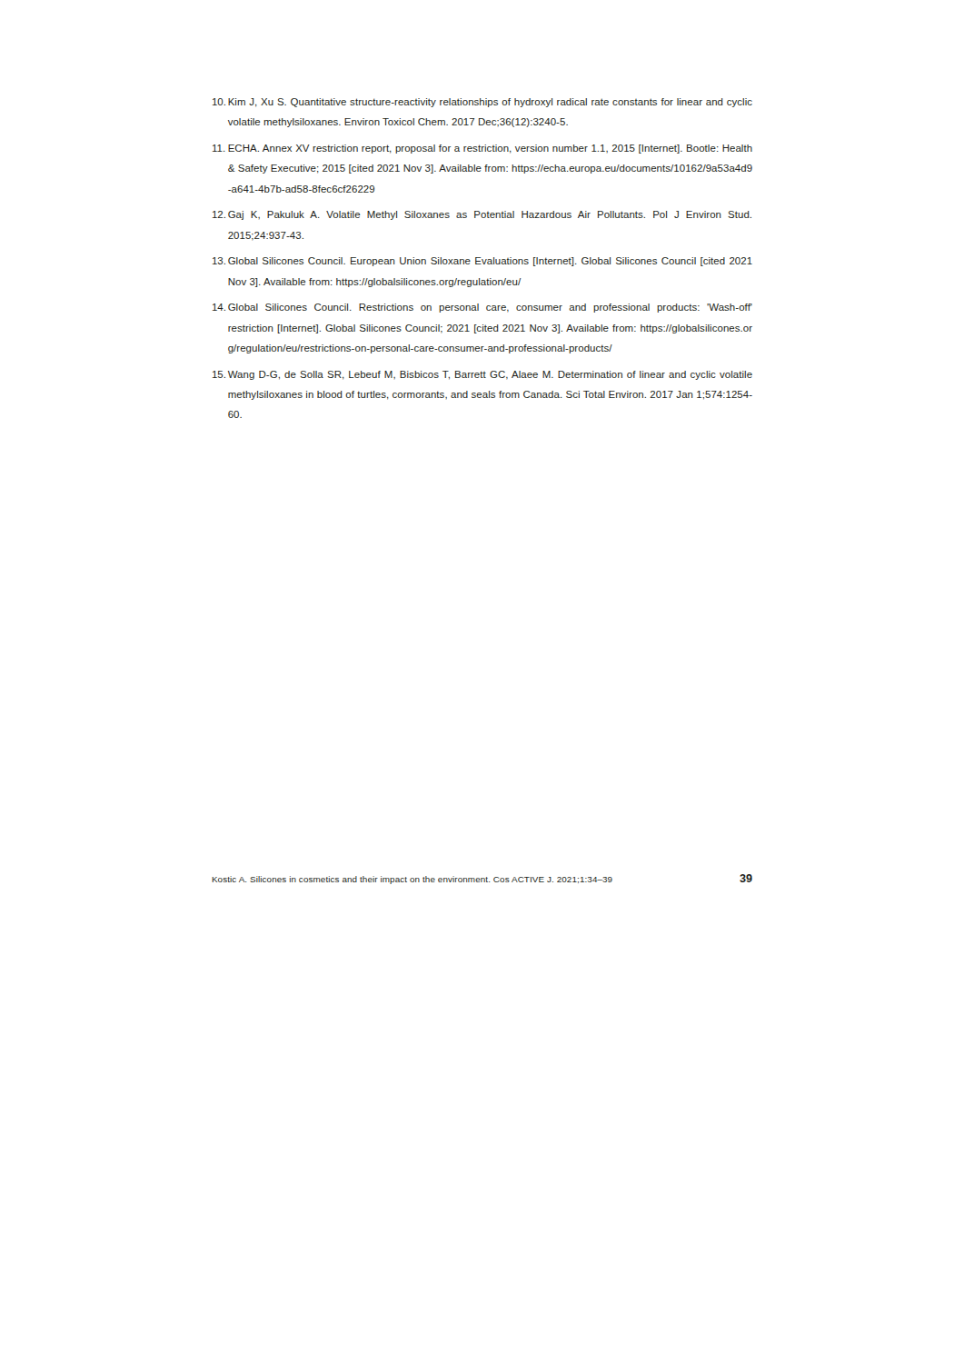Kim J, Xu S. Quantitative structure-reactivity relationships of hydroxyl radical rate constants for linear and cyclic volatile methylsiloxanes. Environ Toxicol Chem. 2017 Dec;36(12):3240-5.
ECHA. Annex XV restriction report, proposal for a restriction, version number 1.1, 2015 [Internet]. Bootle: Health & Safety Executive; 2015 [cited 2021 Nov 3]. Available from: https://echa.europa.eu/documents/10162/9a53a4d9-a641-4b7b-ad58-8fec6cf26229
Gaj K, Pakuluk A. Volatile Methyl Siloxanes as Potential Hazardous Air Pollutants. Pol J Environ Stud. 2015;24:937-43.
Global Silicones Council. European Union Siloxane Evaluations [Internet]. Global Silicones Council [cited 2021 Nov 3]. Available from: https://globalsilicones.org/regulation/eu/
Global Silicones Council. Restrictions on personal care, consumer and professional products: 'Wash-off' restriction [Internet]. Global Silicones Council; 2021 [cited 2021 Nov 3]. Available from: https://globalsilicones.org/regulation/eu/restrictions-on-personal-care-consumer-and-professional-products/
Wang D-G, de Solla SR, Lebeuf M, Bisbicos T, Barrett GC, Alaee M. Determination of linear and cyclic volatile methylsiloxanes in blood of turtles, cormorants, and seals from Canada. Sci Total Environ. 2017 Jan 1;574:1254-60.
Kostic A. Silicones in cosmetics and their impact on the environment. Cos ACTIVE J. 2021;1:34–39 39